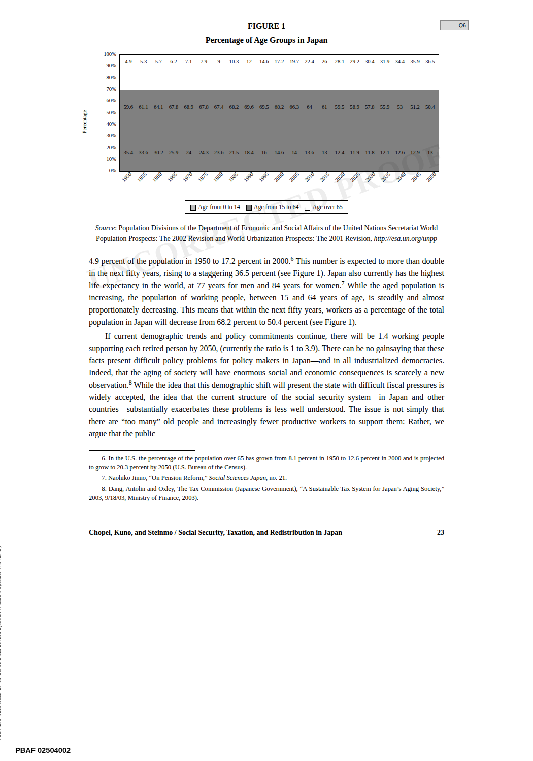UNCORRECTED PROOF
FIGURE 1
Percentage of Age Groups in Japan
Percentage
100% 90% 80% 70% 60% 50% 40% 30% 20% 10% 0%
4.95.35.76.27.17.9910.31214.617.219.722.42628.129.230.431.934.435.936.5
59.661.164.167.868.967.867.468.269.669.568.266.3646159.558.957.855.95351.250.4
35.433.630.225.92424.323.621.518.41614.61413.61312.411.911.812.112.612.913
195019551960196519701975198019851990199520002005201020152020202520302035204020452050
Age from 0 to 14 Age from 15 to 64 Age over 65
Source: Population Divisions of the Department of Economic and Social Affairs of the United Nations Secretariat World Population Prospects: The 2002 Revision and World Urbanization Prospects: The 2001 Revision, http://esa.un.org/unpp
4.9 percent of the population in 1950 to 17.2 percent in 2000.6 This number is expected to more than double in the next fifty years, rising to a staggering 36.5 percent (see Figure 1). Japan also currently has the highest life expectancy in the world, at 77 years for men and 84 years for women.7 While the aged population is increasing, the population of working people, between 15 and 64 years of age, is steadily and almost proportionately decreasing. This means that within the next fifty years, workers as a percentage of the total population in Japan will decrease from 68.2 percent to 50.4 percent (see Figure 1).Q5
If current demographic trends and policy commitments continue, there will be 1.4 working people supporting each retired person by 2050, (currently the ratio is 1 to 3.9). There can be no gainsaying that these facts present difficult policy problems for policy makers in Japan—and in all industrialized democracies. Indeed, that the aging of society will have enormous social and economic consequences is scarcely a new observation.8 While the idea that this demographic shift will present the state with difficult fiscal pressures is widely accepted, the idea that the current structure of the social security system—in Japan and other countries—substantially exacerbates these problems is less well understood. The issue is not simply that there are “too many” old people and increasingly fewer productive workers to support them: Rather, we argue that the publicQ6
6. In the U.S. the percentage of the population over 65 has grown from 8.1 percent in 1950 to 12.6 percent in 2000 and is projected to grow to 20.3 percent by 2050 (U.S. Bureau of the Census).
7. Naohiko Jinno, “On Pension Reform,” Social Sciences Japan, no. 21.
8. Dang, Antolin and Oxley, The Tax Commission (Japanese Government), “A Sustainable Tax System for Japan’s Aging Society,” 2003, 9/18/03, Ministry of Finance, 2003).
Chopel, Kuno, and Steinmo / Social Security, Taxation, and Redistribution in Japan 23
VUS PBAF 02504002.PDF 06-Oct-05 14:13 204906 Bytes 24 PAGES n operator=HVAnanth)
PBAF 02504002